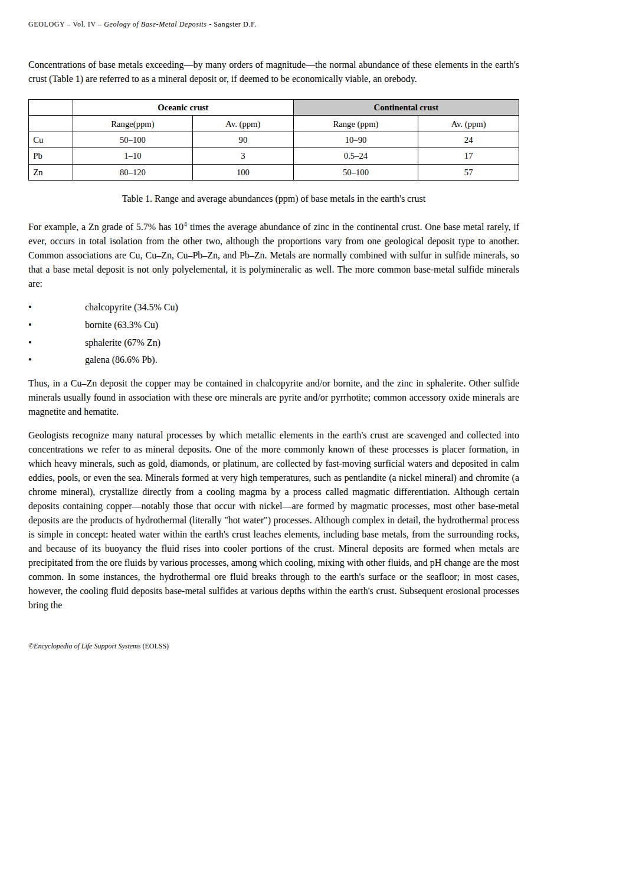GEOLOGY – Vol. IV – Geology of Base-Metal Deposits - Sangster D.F.
Concentrations of base metals exceeding—by many orders of magnitude—the normal abundance of these elements in the earth's crust (Table 1) are referred to as a mineral deposit or, if deemed to be economically viable, an orebody.
Table 1. Range and average abundances (ppm) of base metals in the earth's crust
| | Oceanic crust | Continental crust |
| | Range(ppm) | Av. (ppm) | Range (ppm) | Av. (ppm) |
| Cu | 50–100 | 90 | 10–90 | 24 |
| Pb | 1–10 | 3 | 0.5–24 | 17 |
| Zn | 80–120 | 100 | 50–100 | 57 |
For example, a Zn grade of 5.7% has 104 times the average abundance of zinc in the continental crust. One base metal rarely, if ever, occurs in total isolation from the other two, although the proportions vary from one geological deposit type to another. Common associations are Cu, Cu–Zn, Cu–Pb–Zn, and Pb–Zn. Metals are normally combined with sulfur in sulfide minerals, so that a base metal deposit is not only polyelemental, it is polymineralic as well. The more common base-metal sulfide minerals are:
chalcopyrite (34.5% Cu)
bornite (63.3% Cu)
sphalerite (67% Zn)
galena (86.6% Pb).
Thus, in a Cu–Zn deposit the copper may be contained in chalcopyrite and/or bornite, and the zinc in sphalerite. Other sulfide minerals usually found in association with these ore minerals are pyrite and/or pyrrhotite; common accessory oxide minerals are magnetite and hematite.
Geologists recognize many natural processes by which metallic elements in the earth's crust are scavenged and collected into concentrations we refer to as mineral deposits. One of the more commonly known of these processes is placer formation, in which heavy minerals, such as gold, diamonds, or platinum, are collected by fast-moving surficial waters and deposited in calm eddies, pools, or even the sea. Minerals formed at very high temperatures, such as pentlandite (a nickel mineral) and chromite (a chrome mineral), crystallize directly from a cooling magma by a process called magmatic differentiation. Although certain deposits containing copper—notably those that occur with nickel—are formed by magmatic processes, most other base-metal deposits are the products of hydrothermal (literally "hot water") processes. Although complex in detail, the hydrothermal process is simple in concept: heated water within the earth's crust leaches elements, including base metals, from the surrounding rocks, and because of its buoyancy the fluid rises into cooler portions of the crust. Mineral deposits are formed when metals are precipitated from the ore fluids by various processes, among which cooling, mixing with other fluids, and pH change are the most common. In some instances, the hydrothermal ore fluid breaks through to the earth's surface or the seafloor; in most cases, however, the cooling fluid deposits base-metal sulfides at various depths within the earth's crust. Subsequent erosional processes bring the
©Encyclopedia of Life Support Systems (EOLSS)